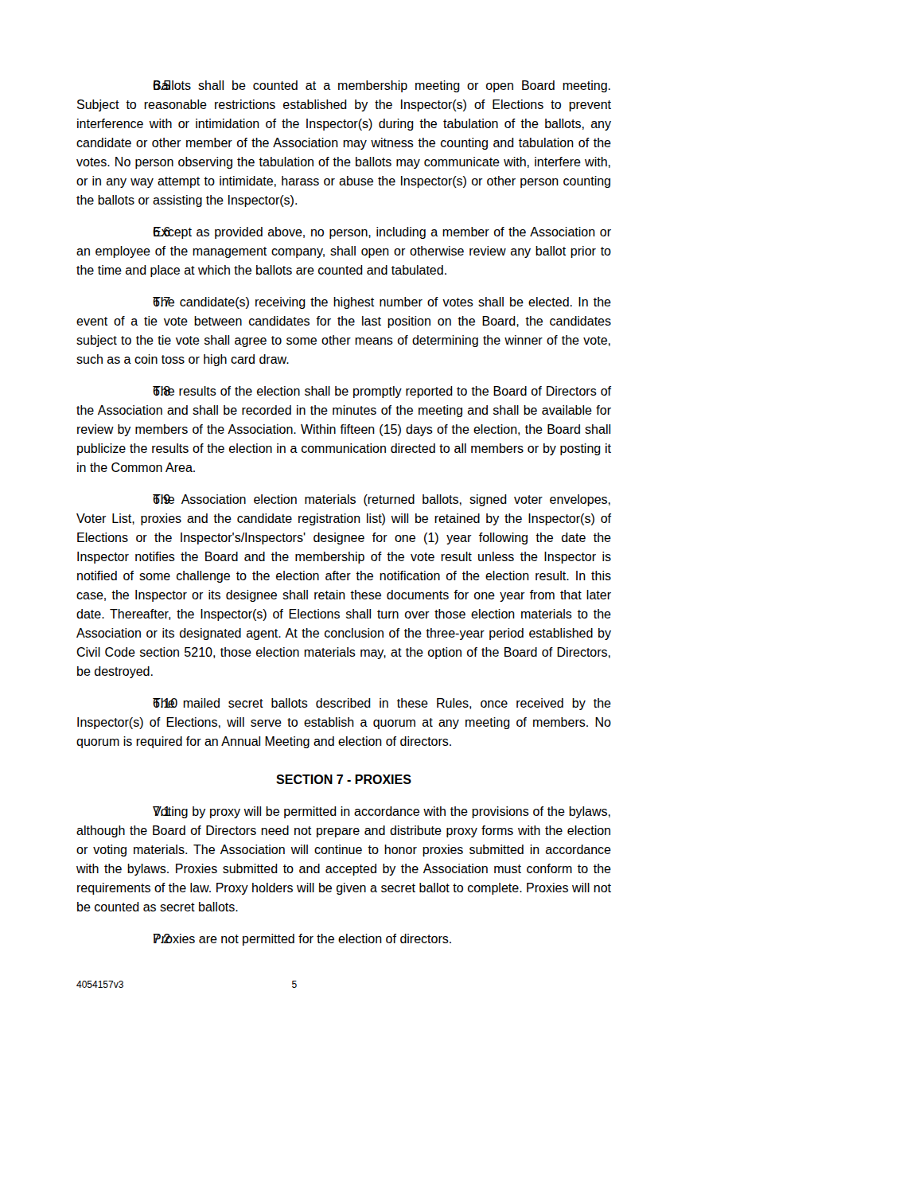6.5 Ballots shall be counted at a membership meeting or open Board meeting. Subject to reasonable restrictions established by the Inspector(s) of Elections to prevent interference with or intimidation of the Inspector(s) during the tabulation of the ballots, any candidate or other member of the Association may witness the counting and tabulation of the votes. No person observing the tabulation of the ballots may communicate with, interfere with, or in any way attempt to intimidate, harass or abuse the Inspector(s) or other person counting the ballots or assisting the Inspector(s).
6.6 Except as provided above, no person, including a member of the Association or an employee of the management company, shall open or otherwise review any ballot prior to the time and place at which the ballots are counted and tabulated.
6.7 The candidate(s) receiving the highest number of votes shall be elected. In the event of a tie vote between candidates for the last position on the Board, the candidates subject to the tie vote shall agree to some other means of determining the winner of the vote, such as a coin toss or high card draw.
6.8 The results of the election shall be promptly reported to the Board of Directors of the Association and shall be recorded in the minutes of the meeting and shall be available for review by members of the Association. Within fifteen (15) days of the election, the Board shall publicize the results of the election in a communication directed to all members or by posting it in the Common Area.
6.9 The Association election materials (returned ballots, signed voter envelopes, Voter List, proxies and the candidate registration list) will be retained by the Inspector(s) of Elections or the Inspector's/Inspectors' designee for one (1) year following the date the Inspector notifies the Board and the membership of the vote result unless the Inspector is notified of some challenge to the election after the notification of the election result. In this case, the Inspector or its designee shall retain these documents for one year from that later date. Thereafter, the Inspector(s) of Elections shall turn over those election materials to the Association or its designated agent. At the conclusion of the three-year period established by Civil Code section 5210, those election materials may, at the option of the Board of Directors, be destroyed.
6.10 The mailed secret ballots described in these Rules, once received by the Inspector(s) of Elections, will serve to establish a quorum at any meeting of members. No quorum is required for an Annual Meeting and election of directors.
SECTION 7 - PROXIES
7.1 Voting by proxy will be permitted in accordance with the provisions of the bylaws, although the Board of Directors need not prepare and distribute proxy forms with the election or voting materials. The Association will continue to honor proxies submitted in accordance with the bylaws. Proxies submitted to and accepted by the Association must conform to the requirements of the law. Proxy holders will be given a secret ballot to complete. Proxies will not be counted as secret ballots.
7.2 Proxies are not permitted for the election of directors.
4054157v3 5